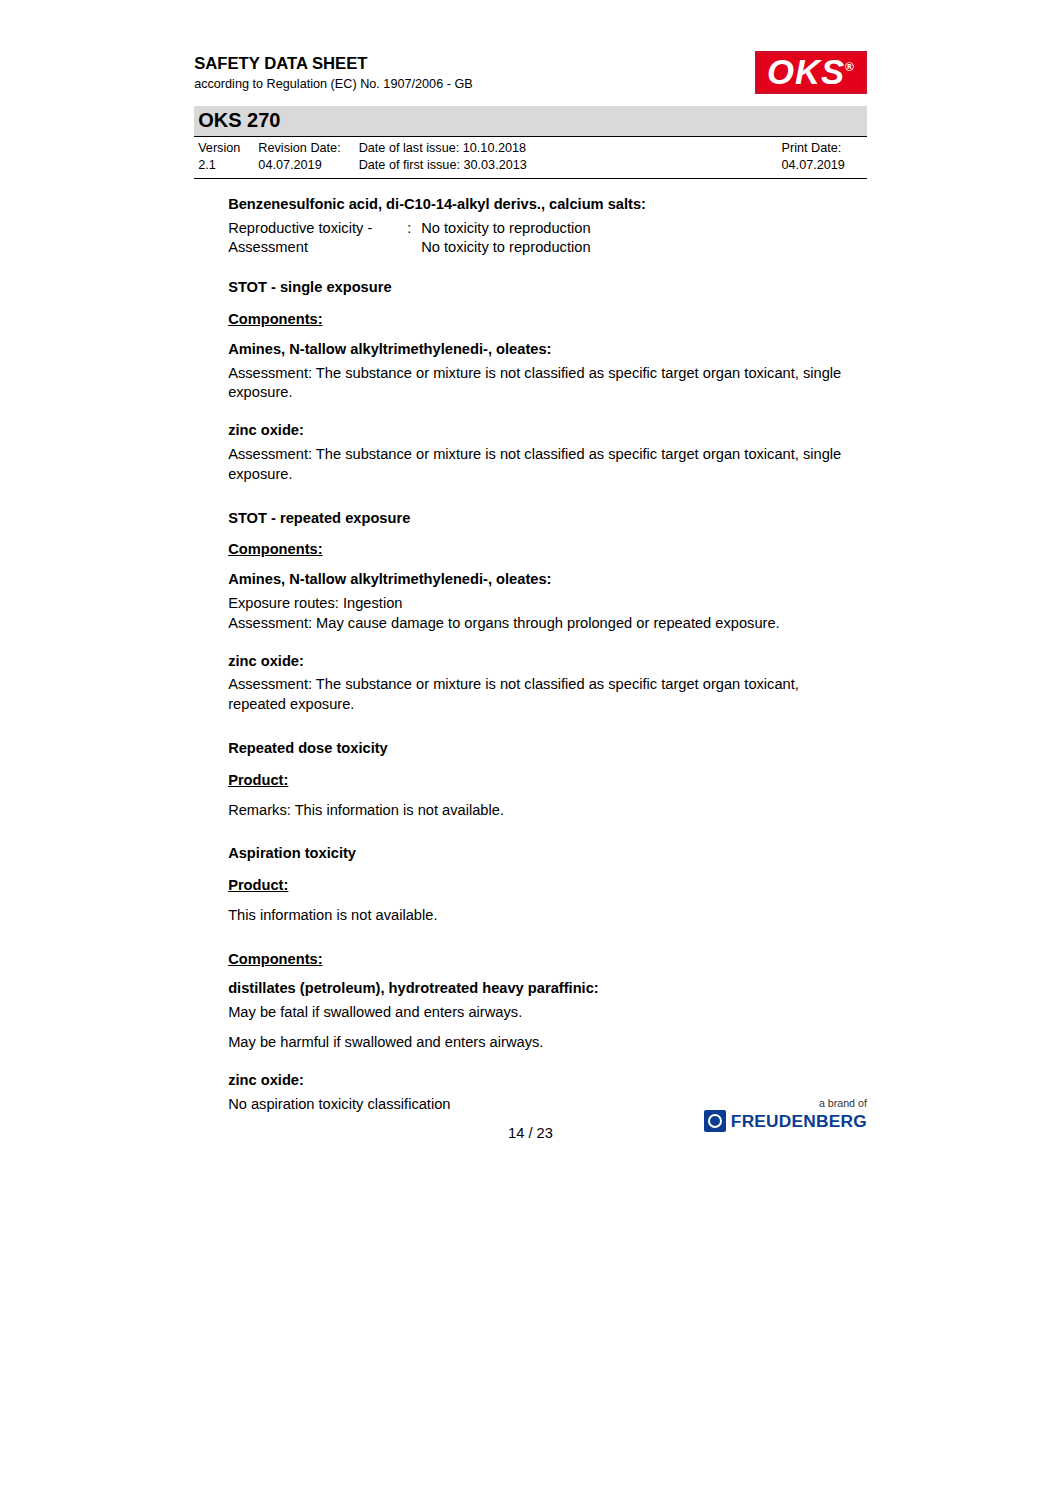SAFETY DATA SHEET
according to Regulation (EC) No. 1907/2006 - GB
OKS®
OKS 270
Version
2.1
Revision Date:
04.07.2019
Date of last issue: 10.10.2018
Date of first issue: 30.03.2013
Print Date:
04.07.2019
Benzenesulfonic acid, di-C10-14-alkyl derivs., calcium salts:
| Reproductive toxicity - Assessment | : | No toxicity to reproduction No toxicity to reproduction |
STOT - single exposure
Components:
Amines, N-tallow alkyltrimethylenedi-, oleates:
Assessment: The substance or mixture is not classified as specific target organ toxicant, single exposure.
zinc oxide:
Assessment: The substance or mixture is not classified as specific target organ toxicant, single exposure.
STOT - repeated exposure
Components:
Amines, N-tallow alkyltrimethylenedi-, oleates:
Exposure routes: Ingestion
Assessment: May cause damage to organs through prolonged or repeated exposure.
zinc oxide:
Assessment: The substance or mixture is not classified as specific target organ toxicant, repeated exposure.
Repeated dose toxicity
Product:
Remarks: This information is not available.
Aspiration toxicity
Product:
This information is not available.
Components:
distillates (petroleum), hydrotreated heavy paraffinic:
May be fatal if swallowed and enters airways.
May be harmful if swallowed and enters airways.
zinc oxide:
No aspiration toxicity classification
14 / 23
a brand of
FREUDENBERG